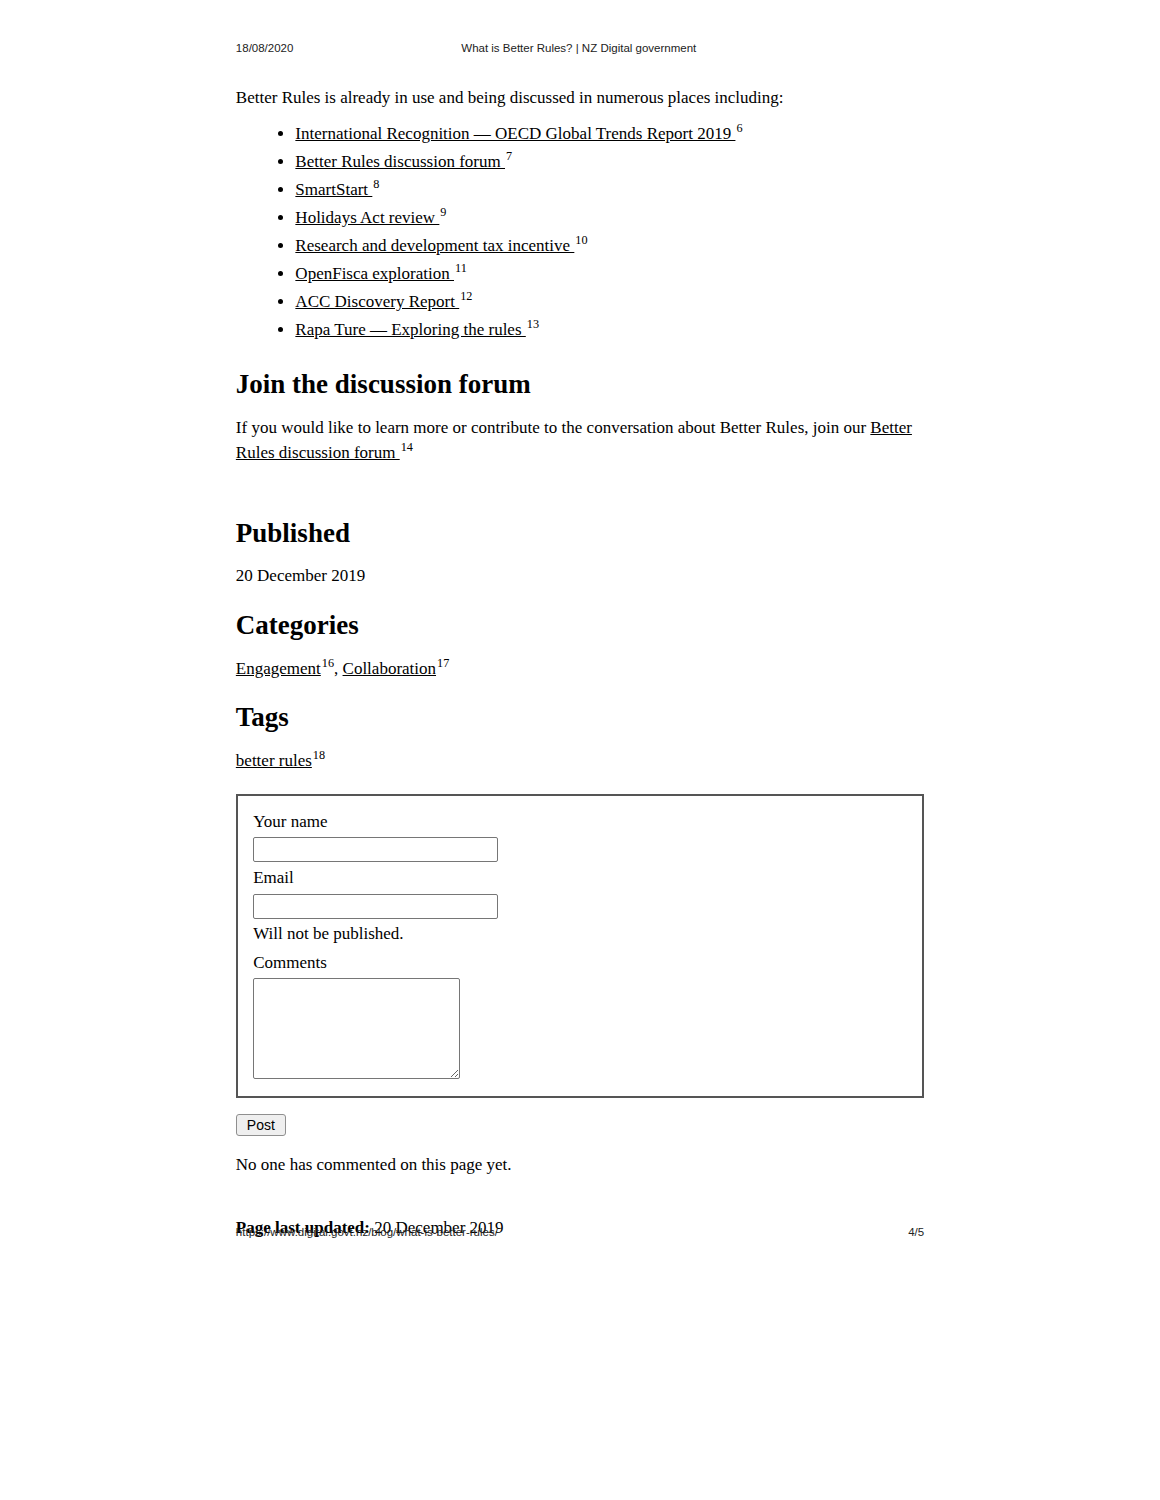18/08/2020 What is Better Rules? | NZ Digital government
Better Rules is already in use and being discussed in numerous places including:
International Recognition — OECD Global Trends Report 2019 6
Better Rules discussion forum 7
SmartStart 8
Holidays Act review 9
Research and development tax incentive 10
OpenFisca exploration 11
ACC Discovery Report 12
Rapa Ture — Exploring the rules 13
Join the discussion forum
If you would like to learn more or contribute to the conversation about Better Rules, join our Better Rules discussion forum 14
Published
20 December 2019
Categories
Engagement16, Collaboration17
Tags
better rules18
Your name Email
Will not be published.
Comments Post
No one has commented on this page yet.
Page last updated: 20 December 2019
https://www.digital.govt.nz/blog/what-is-better-rules/ 4/5